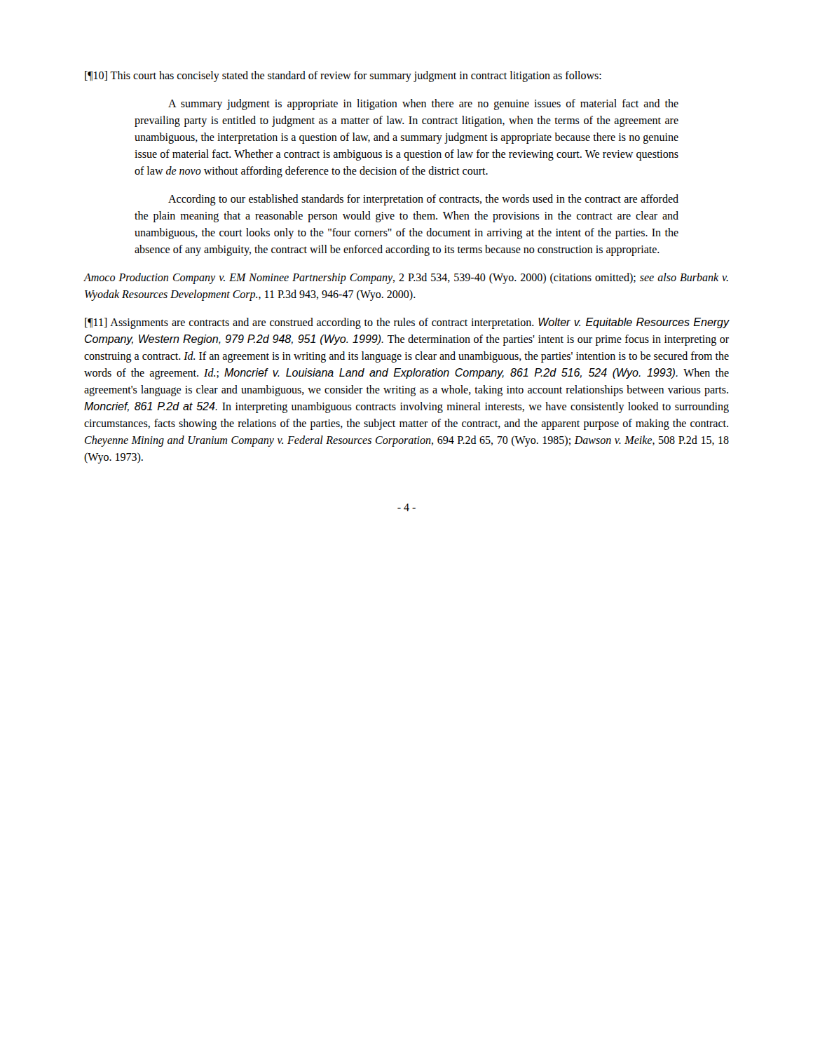[¶10] This court has concisely stated the standard of review for summary judgment in contract litigation as follows:
A summary judgment is appropriate in litigation when there are no genuine issues of material fact and the prevailing party is entitled to judgment as a matter of law. In contract litigation, when the terms of the agreement are unambiguous, the interpretation is a question of law, and a summary judgment is appropriate because there is no genuine issue of material fact. Whether a contract is ambiguous is a question of law for the reviewing court. We review questions of law de novo without affording deference to the decision of the district court.
According to our established standards for interpretation of contracts, the words used in the contract are afforded the plain meaning that a reasonable person would give to them. When the provisions in the contract are clear and unambiguous, the court looks only to the "four corners" of the document in arriving at the intent of the parties. In the absence of any ambiguity, the contract will be enforced according to its terms because no construction is appropriate.
Amoco Production Company v. EM Nominee Partnership Company, 2 P.3d 534, 539-40 (Wyo. 2000) (citations omitted); see also Burbank v. Wyodak Resources Development Corp., 11 P.3d 943, 946-47 (Wyo. 2000).
[¶11] Assignments are contracts and are construed according to the rules of contract interpretation. Wolter v. Equitable Resources Energy Company, Western Region, 979 P.2d 948, 951 (Wyo. 1999). The determination of the parties' intent is our prime focus in interpreting or construing a contract. Id. If an agreement is in writing and its language is clear and unambiguous, the parties' intention is to be secured from the words of the agreement. Id.; Moncrief v. Louisiana Land and Exploration Company, 861 P.2d 516, 524 (Wyo. 1993). When the agreement's language is clear and unambiguous, we consider the writing as a whole, taking into account relationships between various parts. Moncrief, 861 P.2d at 524. In interpreting unambiguous contracts involving mineral interests, we have consistently looked to surrounding circumstances, facts showing the relations of the parties, the subject matter of the contract, and the apparent purpose of making the contract. Cheyenne Mining and Uranium Company v. Federal Resources Corporation, 694 P.2d 65, 70 (Wyo. 1985); Dawson v. Meike, 508 P.2d 15, 18 (Wyo. 1973).
- 4 -